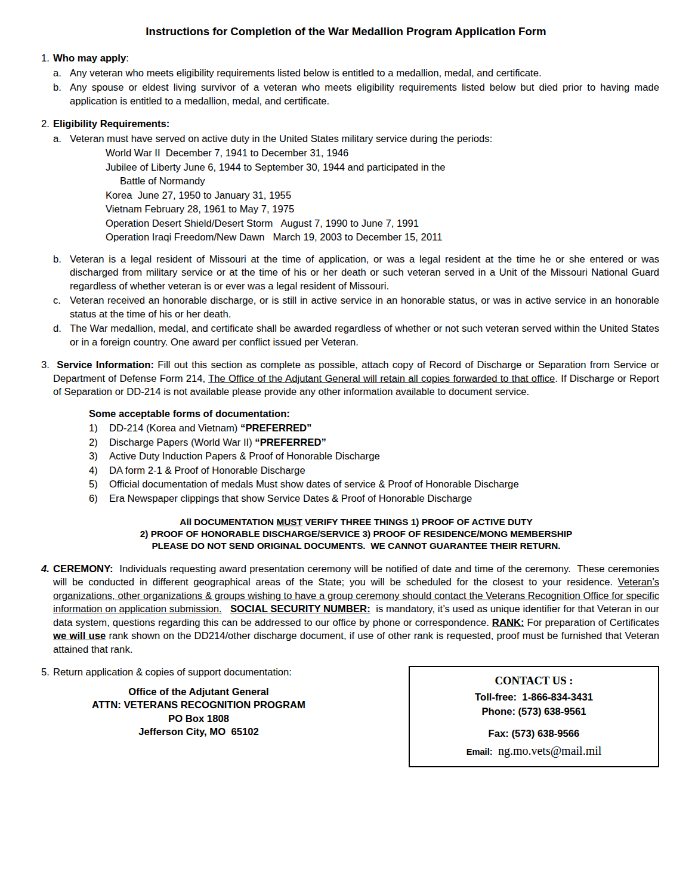Instructions for Completion of the War Medallion Program Application Form
1. Who may apply:
a. Any veteran who meets eligibility requirements listed below is entitled to a medallion, medal, and certificate.
b. Any spouse or eldest living survivor of a veteran who meets eligibility requirements listed below but died prior to having made application is entitled to a medallion, medal, and certificate.
2. Eligibility Requirements:
a. Veteran must have served on active duty in the United States military service during the periods:
World War II December 7, 1941 to December 31, 1946
Jubilee of Liberty June 6, 1944 to September 30, 1944 and participated in the
Battle of Normandy
Korea June 27, 1950 to January 31, 1955
Vietnam February 28, 1961 to May 7, 1975
Operation Desert Shield/Desert Storm August 7, 1990 to June 7, 1991
Operation Iraqi Freedom/New Dawn March 19, 2003 to December 15, 2011
b. Veteran is a legal resident of Missouri at the time of application, or was a legal resident at the time he or she entered or was discharged from military service or at the time of his or her death or such veteran served in a Unit of the Missouri National Guard regardless of whether veteran is or ever was a legal resident of Missouri.
c. Veteran received an honorable discharge, or is still in active service in an honorable status, or was in active service in an honorable status at the time of his or her death.
d. The War medallion, medal, and certificate shall be awarded regardless of whether or not such veteran served within the United States or in a foreign country. One award per conflict issued per Veteran.
3. Service Information: Fill out this section as complete as possible, attach copy of Record of Discharge or Separation from Service or Department of Defense Form 214, The Office of the Adjutant General will retain all copies forwarded to that office. If Discharge or Report of Separation or DD-214 is not available please provide any other information available to document service.
Some acceptable forms of documentation:
1) DD-214 (Korea and Vietnam) “PREFERRED”
2) Discharge Papers (World War II) “PREFERRED”
3) Active Duty Induction Papers & Proof of Honorable Discharge
4) DA form 2-1 & Proof of Honorable Discharge
5) Official documentation of medals Must show dates of service & Proof of Honorable Discharge
6) Era Newspaper clippings that show Service Dates & Proof of Honorable Discharge
All DOCUMENTATION MUST VERIFY THREE THINGS 1) PROOF OF ACTIVE DUTY
2) PROOF OF HONORABLE DISCHARGE/SERVICE 3) PROOF OF RESIDENCE/MONG MEMBERSHIP
PLEASE DO NOT SEND ORIGINAL DOCUMENTS. WE CANNOT GUARANTEE THEIR RETURN.
4. CEREMONY: Individuals requesting award presentation ceremony will be notified of date and time of the ceremony. These ceremonies will be conducted in different geographical areas of the State; you will be scheduled for the closest to your residence. Veteran’s organizations, other organizations & groups wishing to have a group ceremony should contact the Veterans Recognition Office for specific information on application submission. SOCIAL SECURITY NUMBER: is mandatory, it’s used as unique identifier for that Veteran in our data system, questions regarding this can be addressed to our office by phone or correspondence. RANK: For preparation of Certificates we will use rank shown on the DD214/other discharge document, if use of other rank is requested, proof must be furnished that Veteran attained that rank.
5. Return application & copies of support documentation:
Office of the Adjutant General
ATTN: VETERANS RECOGNITION PROGRAM
PO Box 1808
Jefferson City, MO 65102
CONTACT US :
Toll-free: 1-866-834-3431
Phone: (573) 638-9561
Fax: (573) 638-9566
Email: ng.mo.vets@mail.mil